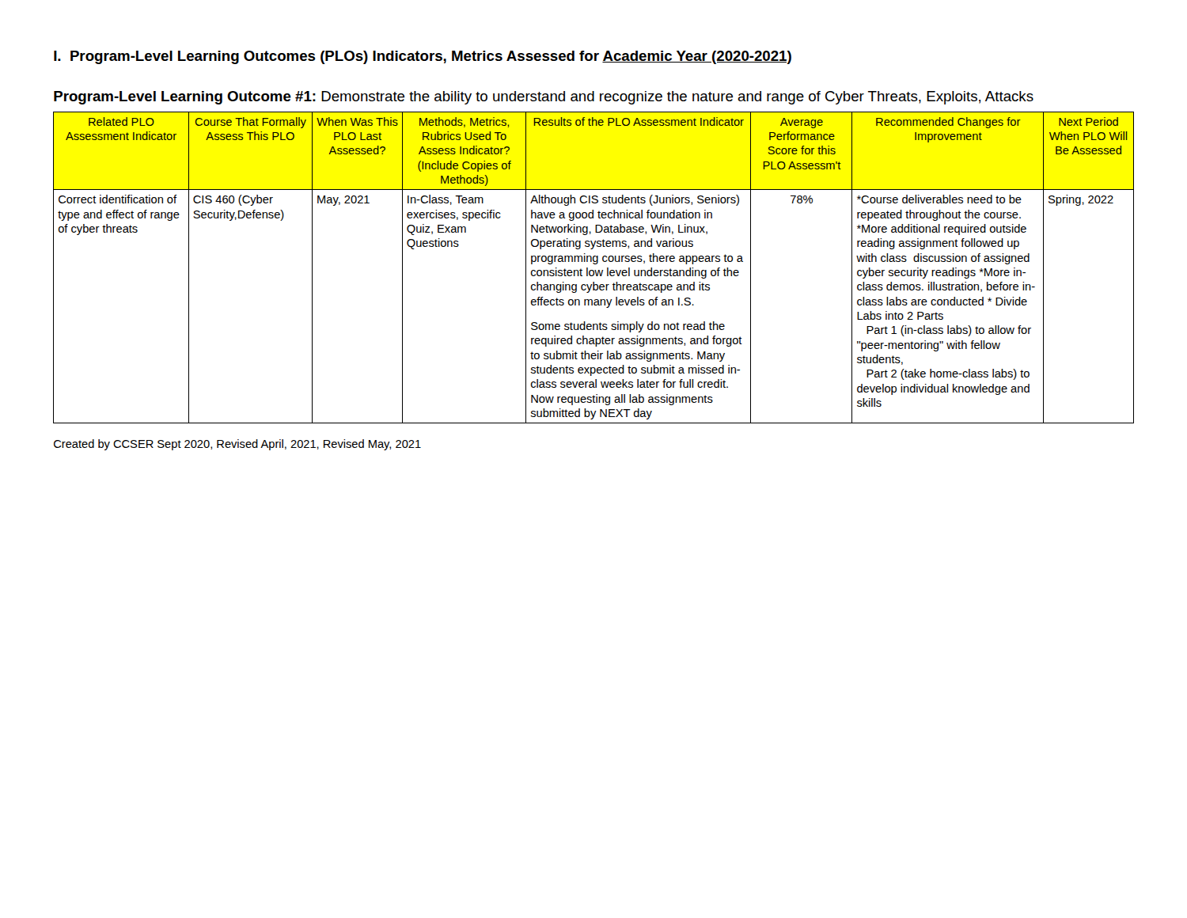I. Program-Level Learning Outcomes (PLOs) Indicators, Metrics Assessed for Academic Year (2020-2021)
Program-Level Learning Outcome #1: Demonstrate the ability to understand and recognize the nature and range of Cyber Threats, Exploits, Attacks
| Related PLO Assessment Indicator | Course That Formally Assess This PLO | When Was This PLO Last Assessed? | Methods, Metrics, Rubrics Used To Assess Indicator? (Include Copies of Methods) | Results of the PLO Assessment Indicator | Average Performance Score for this PLO Assessm't | Recommended Changes for Improvement | Next Period When PLO Will Be Assessed |
| --- | --- | --- | --- | --- | --- | --- | --- |
| Correct identification of type and effect of range of cyber threats | CIS 460 (Cyber Security,Defense) | May, 2021 | In-Class, Team exercises, specific Quiz, Exam Questions | Although CIS students (Juniors, Seniors) have a good technical foundation in Networking, Database, Win, Linux, Operating systems, and various programming courses, there appears to a consistent low level understanding of the changing cyber threatscape and its effects on many levels of an I.S. Some students simply do not read the required chapter assignments, and forgot to submit their lab assignments. Many students expected to submit a missed in-class several weeks later for full credit. Now requesting all lab assignments submitted by NEXT day | 78% | *Course deliverables need to be repeated throughout the course. *More additional required outside reading assignment followed up with class discussion of assigned cyber security readings *More in-class demos. illustration, before in-class labs are conducted * Divide Labs into 2 Parts Part 1 (in-class labs) to allow for "peer-mentoring" with fellow students, Part 2 (take home-class labs) to develop individual knowledge and skills | Spring, 2022 |
Created by CCSER Sept 2020, Revised April, 2021, Revised May, 2021